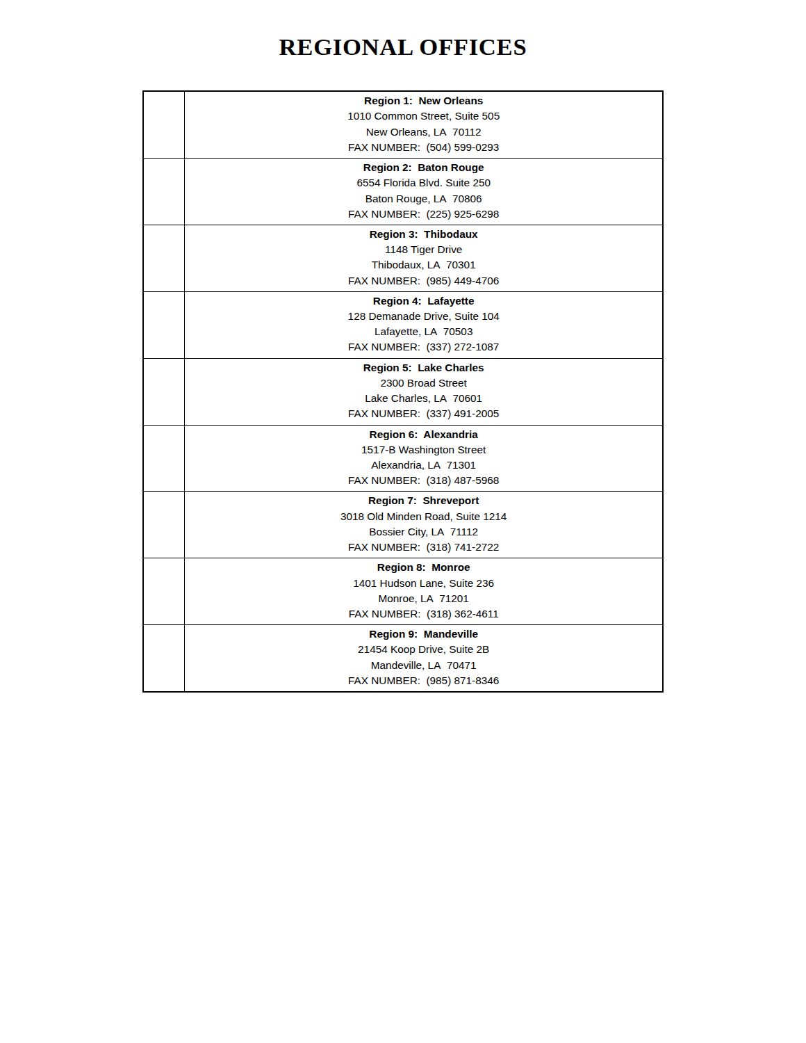REGIONAL OFFICES
| | Region 1: New Orleans 1010 Common Street, Suite 505 New Orleans, LA 70112 FAX NUMBER: (504) 599-0293 |
| | Region 2: Baton Rouge 6554 Florida Blvd. Suite 250 Baton Rouge, LA 70806 FAX NUMBER: (225) 925-6298 |
| | Region 3: Thibodaux 1148 Tiger Drive Thibodaux, LA 70301 FAX NUMBER: (985) 449-4706 |
| | Region 4: Lafayette 128 Demanade Drive, Suite 104 Lafayette, LA 70503 FAX NUMBER: (337) 272-1087 |
| | Region 5: Lake Charles 2300 Broad Street Lake Charles, LA 70601 FAX NUMBER: (337) 491-2005 |
| | Region 6: Alexandria 1517-B Washington Street Alexandria, LA 71301 FAX NUMBER: (318) 487-5968 |
| | Region 7: Shreveport 3018 Old Minden Road, Suite 1214 Bossier City, LA 71112 FAX NUMBER: (318) 741-2722 |
| | Region 8: Monroe 1401 Hudson Lane, Suite 236 Monroe, LA 71201 FAX NUMBER: (318) 362-4611 |
| | Region 9: Mandeville 21454 Koop Drive, Suite 2B Mandeville, LA 70471 FAX NUMBER: (985) 871-8346 |